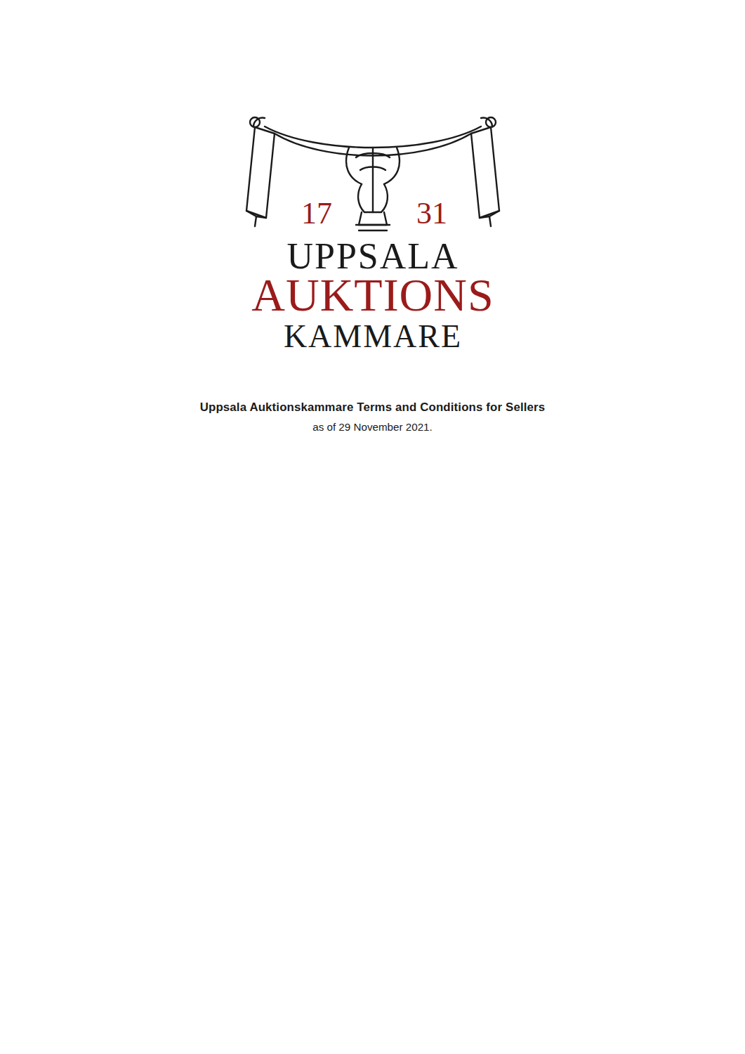17 31 UPPSALA AUKTIONS KAMMARE
Uppsala Auktionskammare Terms and Conditions for Sellers
as of 29 November 2021.